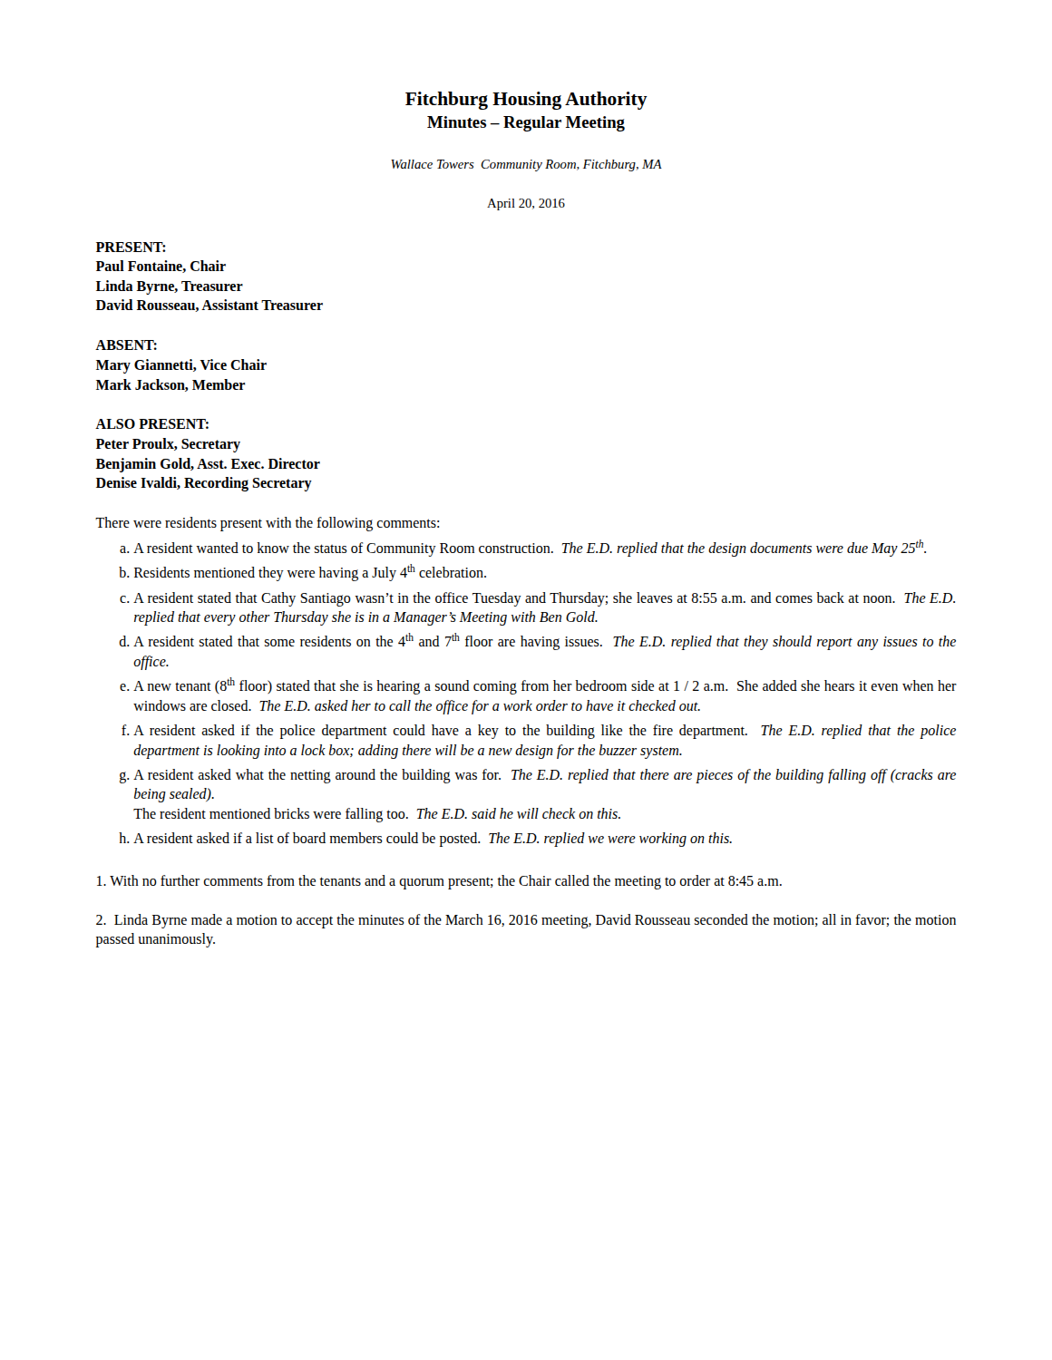Fitchburg Housing Authority
Minutes – Regular Meeting
Wallace Towers Community Room, Fitchburg, MA
April 20, 2016
PRESENT:
Paul Fontaine, Chair
Linda Byrne, Treasurer
David Rousseau, Assistant Treasurer
ABSENT:
Mary Giannetti, Vice Chair
Mark Jackson, Member
ALSO PRESENT:
Peter Proulx, Secretary
Benjamin Gold, Asst. Exec. Director
Denise Ivaldi, Recording Secretary
There were residents present with the following comments:
A resident wanted to know the status of Community Room construction. The E.D. replied that the design documents were due May 25th.
Residents mentioned they were having a July 4th celebration.
A resident stated that Cathy Santiago wasn’t in the office Tuesday and Thursday; she leaves at 8:55 a.m. and comes back at noon. The E.D. replied that every other Thursday she is in a Manager’s Meeting with Ben Gold.
A resident stated that some residents on the 4th and 7th floor are having issues. The E.D. replied that they should report any issues to the office.
A new tenant (8th floor) stated that she is hearing a sound coming from her bedroom side at 1 / 2 a.m. She added she hears it even when her windows are closed. The E.D. asked her to call the office for a work order to have it checked out.
A resident asked if the police department could have a key to the building like the fire department. The E.D. replied that the police department is looking into a lock box; adding there will be a new design for the buzzer system.
A resident asked what the netting around the building was for. The E.D. replied that there are pieces of the building falling off (cracks are being sealed).
The resident mentioned bricks were falling too. The E.D. said he will check on this.
A resident asked if a list of board members could be posted. The E.D. replied we were working on this.
1. With no further comments from the tenants and a quorum present; the Chair called the meeting to order at 8:45 a.m.
2. Linda Byrne made a motion to accept the minutes of the March 16, 2016 meeting, David Rousseau seconded the motion; all in favor; the motion passed unanimously.